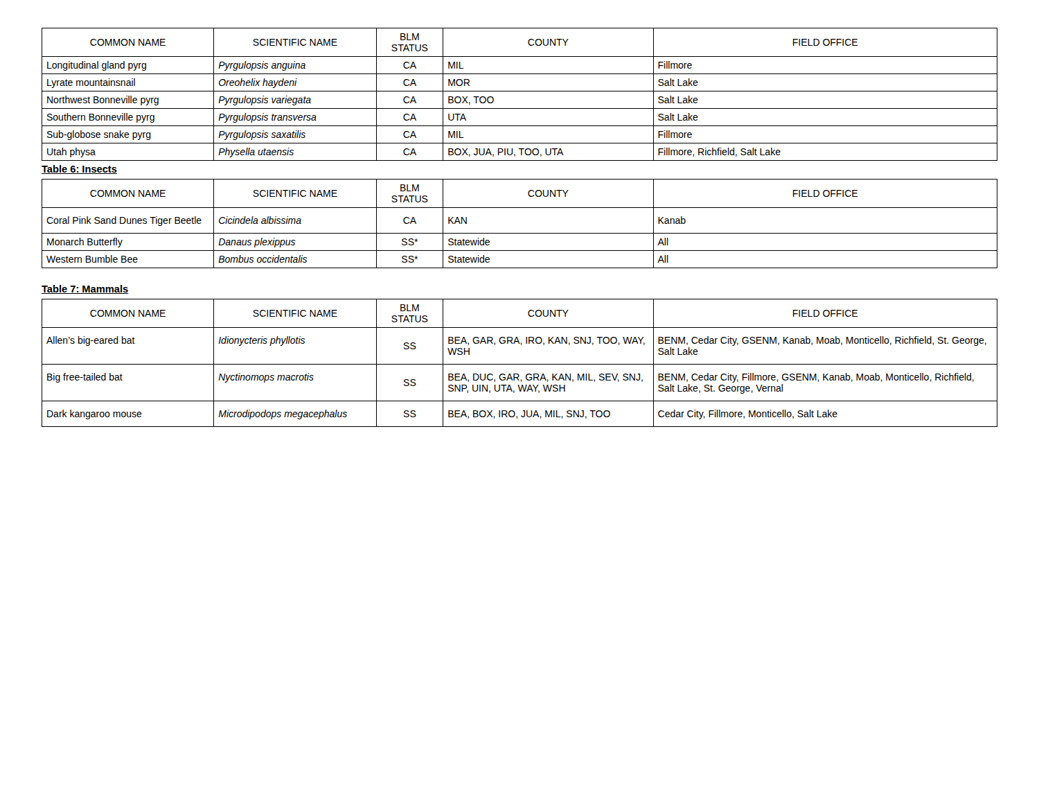| COMMON NAME | SCIENTIFIC NAME | BLM STATUS | COUNTY | FIELD OFFICE |
| --- | --- | --- | --- | --- |
| Longitudinal gland pyrg | Pyrgulopsis anguina | CA | MIL | Fillmore |
| Lyrate mountainsnail | Oreohelix haydeni | CA | MOR | Salt Lake |
| Northwest Bonneville pyrg | Pyrgulopsis variegata | CA | BOX, TOO | Salt Lake |
| Southern Bonneville pyrg | Pyrgulopsis transversa | CA | UTA | Salt Lake |
| Sub-globose snake pyrg | Pyrgulopsis saxatilis | CA | MIL | Fillmore |
| Utah physa | Physella utaensis | CA | BOX, JUA, PIU, TOO, UTA | Fillmore, Richfield, Salt Lake |
Table 6: Insects
| COMMON NAME | SCIENTIFIC NAME | BLM STATUS | COUNTY | FIELD OFFICE |
| --- | --- | --- | --- | --- |
| Coral Pink Sand Dunes Tiger Beetle | Cicindela albissima | CA | KAN | Kanab |
| Monarch Butterfly | Danaus plexippus | SS* | Statewide | All |
| Western Bumble Bee | Bombus occidentalis | SS* | Statewide | All |
Table 7: Mammals
| COMMON NAME | SCIENTIFIC NAME | BLM STATUS | COUNTY | FIELD OFFICE |
| --- | --- | --- | --- | --- |
| Allen’s big-eared bat | Idionycteris phyllotis | SS | BEA, GAR, GRA, IRO, KAN, SNJ, TOO, WAY, WSH | BENM, Cedar City, GSENM, Kanab, Moab, Monticello, Richfield, St. George, Salt Lake |
| Big free-tailed bat | Nyctinomops macrotis | SS | BEA, DUC, GAR, GRA, KAN, MIL, SEV, SNJ, SNP, UIN, UTA, WAY, WSH | BENM, Cedar City, Fillmore, GSENM, Kanab, Moab, Monticello, Richfield, Salt Lake, St. George, Vernal |
| Dark kangaroo mouse | Microdipodops megacephalus | SS | BEA, BOX, IRO, JUA, MIL, SNJ, TOO | Cedar City, Fillmore, Monticello, Salt Lake |